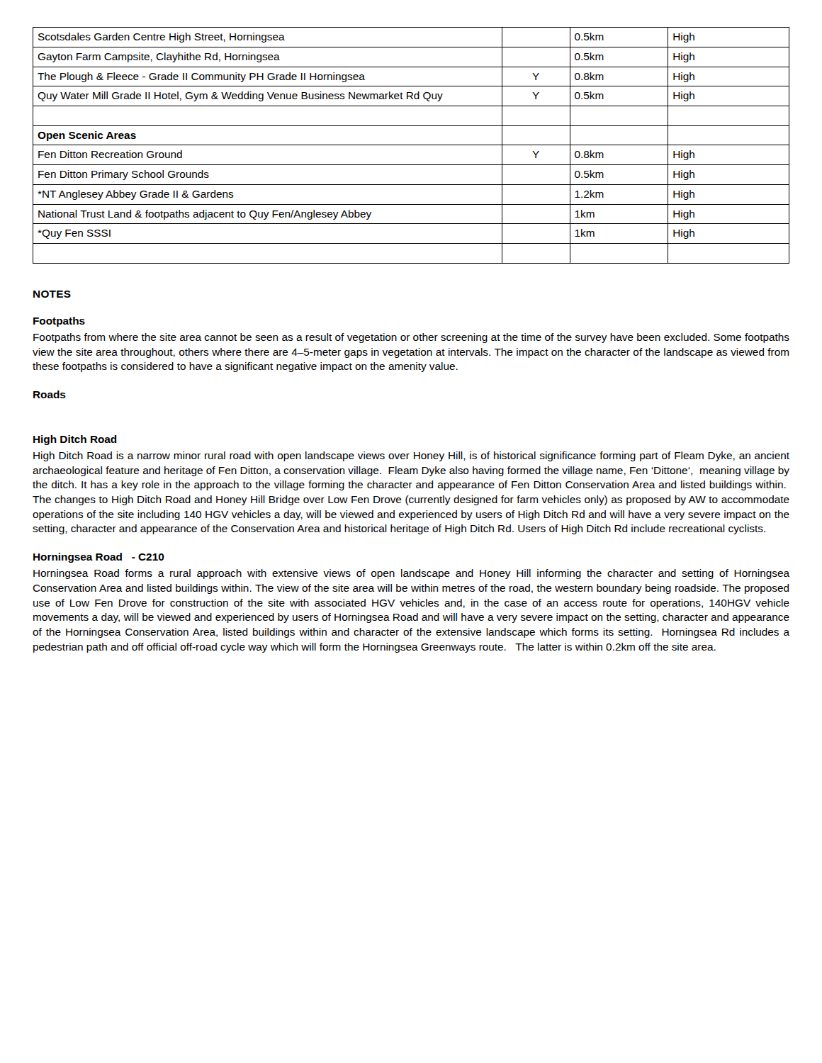| Scotsdales Garden Centre High Street, Horningsea | | 0.5km | High |
| Gayton Farm Campsite, Clayhithe Rd, Horningsea | | 0.5km | High |
| The Plough & Fleece - Grade II Community PH Grade II Horningsea | Y | 0.8km | High |
| Quy Water Mill Grade II Hotel, Gym & Wedding Venue Business Newmarket Rd Quy | Y | 0.5km | High |
| Open Scenic Areas | | | |
| Fen Ditton Recreation Ground | Y | 0.8km | High |
| Fen Ditton Primary School Grounds | | 0.5km | High |
| *NT Anglesey Abbey Grade II & Gardens | | 1.2km | High |
| National Trust Land & footpaths adjacent to Quy Fen/Anglesey Abbey | | 1km | High |
| *Quy Fen SSSI | | 1km | High |
NOTES
Footpaths
Footpaths from where the site area cannot be seen as a result of vegetation or other screening at the time of the survey have been excluded. Some footpaths view the site area throughout, others where there are 4–5-meter gaps in vegetation at intervals. The impact on the character of the landscape as viewed from these footpaths is considered to have a significant negative impact on the amenity value.
Roads
High Ditch Road
High Ditch Road is a narrow minor rural road with open landscape views over Honey Hill, is of historical significance forming part of Fleam Dyke, an ancient archaeological feature and heritage of Fen Ditton, a conservation village. Fleam Dyke also having formed the village name, Fen ‘Dittone‘, meaning village by the ditch. It has a key role in the approach to the village forming the character and appearance of Fen Ditton Conservation Area and listed buildings within. The changes to High Ditch Road and Honey Hill Bridge over Low Fen Drove (currently designed for farm vehicles only) as proposed by AW to accommodate operations of the site including 140 HGV vehicles a day, will be viewed and experienced by users of High Ditch Rd and will have a very severe impact on the setting, character and appearance of the Conservation Area and historical heritage of High Ditch Rd. Users of High Ditch Rd include recreational cyclists.
Horningsea Road - C210
Horningsea Road forms a rural approach with extensive views of open landscape and Honey Hill informing the character and setting of Horningsea Conservation Area and listed buildings within. The view of the site area will be within metres of the road, the western boundary being roadside. The proposed use of Low Fen Drove for construction of the site with associated HGV vehicles and, in the case of an access route for operations, 140HGV vehicle movements a day, will be viewed and experienced by users of Horningsea Road and will have a very severe impact on the setting, character and appearance of the Horningsea Conservation Area, listed buildings within and character of the extensive landscape which forms its setting. Horningsea Rd includes a pedestrian path and off official off-road cycle way which will form the Horningsea Greenways route. The latter is within 0.2km off the site area.